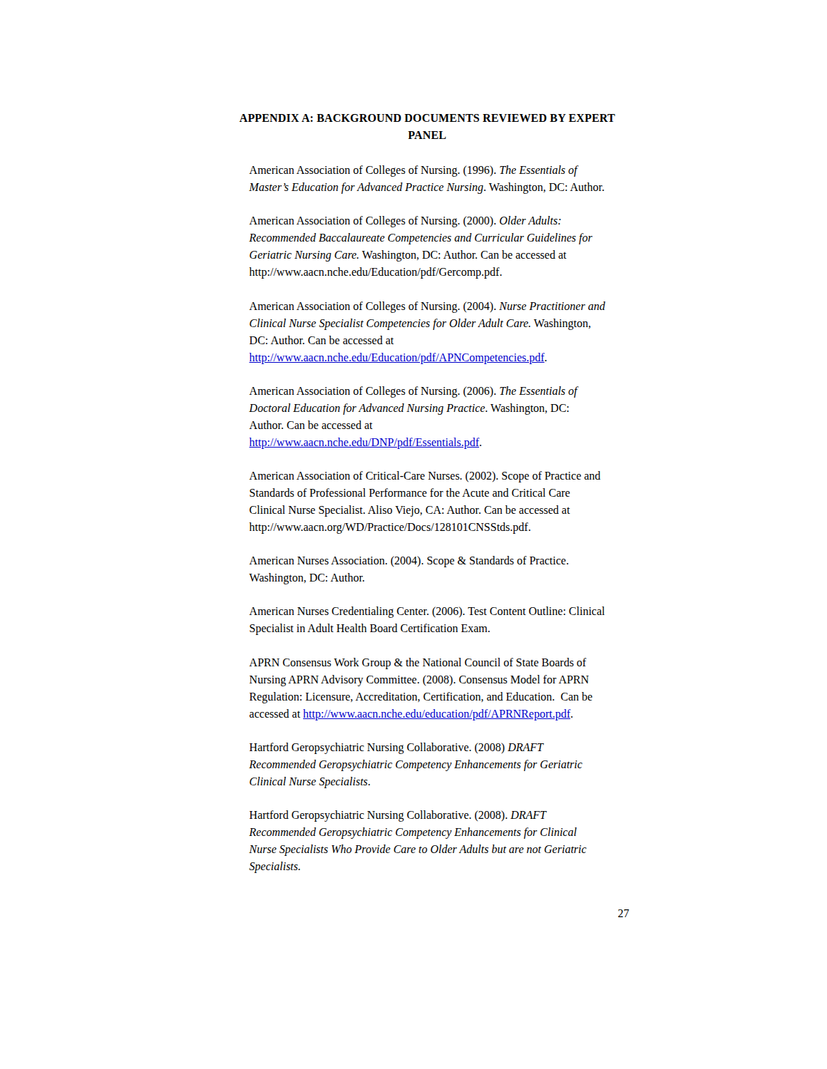APPENDIX A: BACKGROUND DOCUMENTS REVIEWED BY EXPERT PANEL
American Association of Colleges of Nursing. (1996). The Essentials of Master’s Education for Advanced Practice Nursing. Washington, DC: Author.
American Association of Colleges of Nursing. (2000). Older Adults: Recommended Baccalaureate Competencies and Curricular Guidelines for Geriatric Nursing Care. Washington, DC: Author. Can be accessed at http://www.aacn.nche.edu/Education/pdf/Gercomp.pdf.
American Association of Colleges of Nursing. (2004). Nurse Practitioner and Clinical Nurse Specialist Competencies for Older Adult Care. Washington, DC: Author. Can be accessed at http://www.aacn.nche.edu/Education/pdf/APNCompetencies.pdf.
American Association of Colleges of Nursing. (2006). The Essentials of Doctoral Education for Advanced Nursing Practice. Washington, DC: Author. Can be accessed at http://www.aacn.nche.edu/DNP/pdf/Essentials.pdf.
American Association of Critical-Care Nurses. (2002). Scope of Practice and Standards of Professional Performance for the Acute and Critical Care Clinical Nurse Specialist. Aliso Viejo, CA: Author. Can be accessed at http://www.aacn.org/WD/Practice/Docs/128101CNSStds.pdf.
American Nurses Association. (2004). Scope & Standards of Practice. Washington, DC: Author.
American Nurses Credentialing Center. (2006). Test Content Outline: Clinical Specialist in Adult Health Board Certification Exam.
APRN Consensus Work Group & the National Council of State Boards of Nursing APRN Advisory Committee. (2008). Consensus Model for APRN Regulation: Licensure, Accreditation, Certification, and Education. Can be accessed at http://www.aacn.nche.edu/education/pdf/APRNReport.pdf.
Hartford Geropsychiatric Nursing Collaborative. (2008) DRAFT Recommended Geropsychiatric Competency Enhancements for Geriatric Clinical Nurse Specialists.
Hartford Geropsychiatric Nursing Collaborative. (2008). DRAFT Recommended Geropsychiatric Competency Enhancements for Clinical Nurse Specialists Who Provide Care to Older Adults but are not Geriatric Specialists.
27